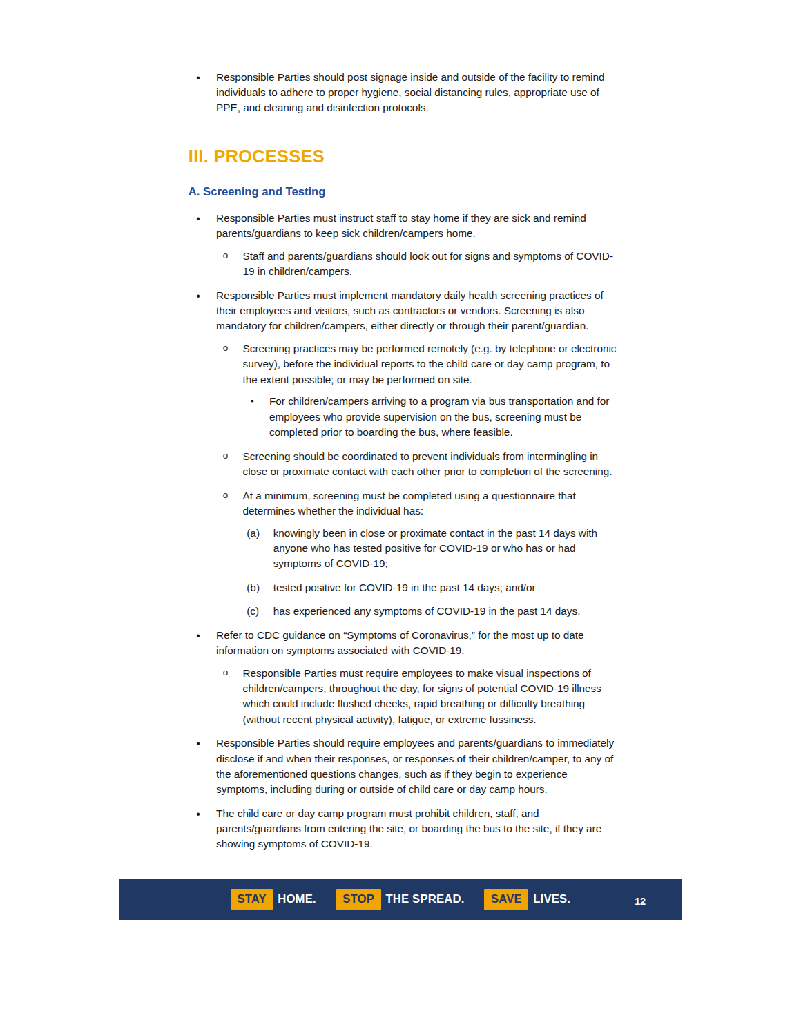Responsible Parties should post signage inside and outside of the facility to remind individuals to adhere to proper hygiene, social distancing rules, appropriate use of PPE, and cleaning and disinfection protocols.
III. PROCESSES
A. Screening and Testing
Responsible Parties must instruct staff to stay home if they are sick and remind parents/guardians to keep sick children/campers home.
Staff and parents/guardians should look out for signs and symptoms of COVID-19 in children/campers.
Responsible Parties must implement mandatory daily health screening practices of their employees and visitors, such as contractors or vendors. Screening is also mandatory for children/campers, either directly or through their parent/guardian.
Screening practices may be performed remotely (e.g. by telephone or electronic survey), before the individual reports to the child care or day camp program, to the extent possible; or may be performed on site.
For children/campers arriving to a program via bus transportation and for employees who provide supervision on the bus, screening must be completed prior to boarding the bus, where feasible.
Screening should be coordinated to prevent individuals from intermingling in close or proximate contact with each other prior to completion of the screening.
At a minimum, screening must be completed using a questionnaire that determines whether the individual has:
knowingly been in close or proximate contact in the past 14 days with anyone who has tested positive for COVID-19 or who has or had symptoms of COVID-19;
tested positive for COVID-19 in the past 14 days; and/or
has experienced any symptoms of COVID-19 in the past 14 days.
Refer to CDC guidance on “Symptoms of Coronavirus,” for the most up to date information on symptoms associated with COVID-19.
Responsible Parties must require employees to make visual inspections of children/campers, throughout the day, for signs of potential COVID-19 illness which could include flushed cheeks, rapid breathing or difficulty breathing (without recent physical activity), fatigue, or extreme fussiness.
Responsible Parties should require employees and parents/guardians to immediately disclose if and when their responses, or responses of their children/camper, to any of the aforementioned questions changes, such as if they begin to experience symptoms, including during or outside of child care or day camp hours.
The child care or day camp program must prohibit children, staff, and parents/guardians from entering the site, or boarding the bus to the site, if they are showing symptoms of COVID-19.
STAYHOME. STOPTHE SPREAD. SAVELIVES. 12